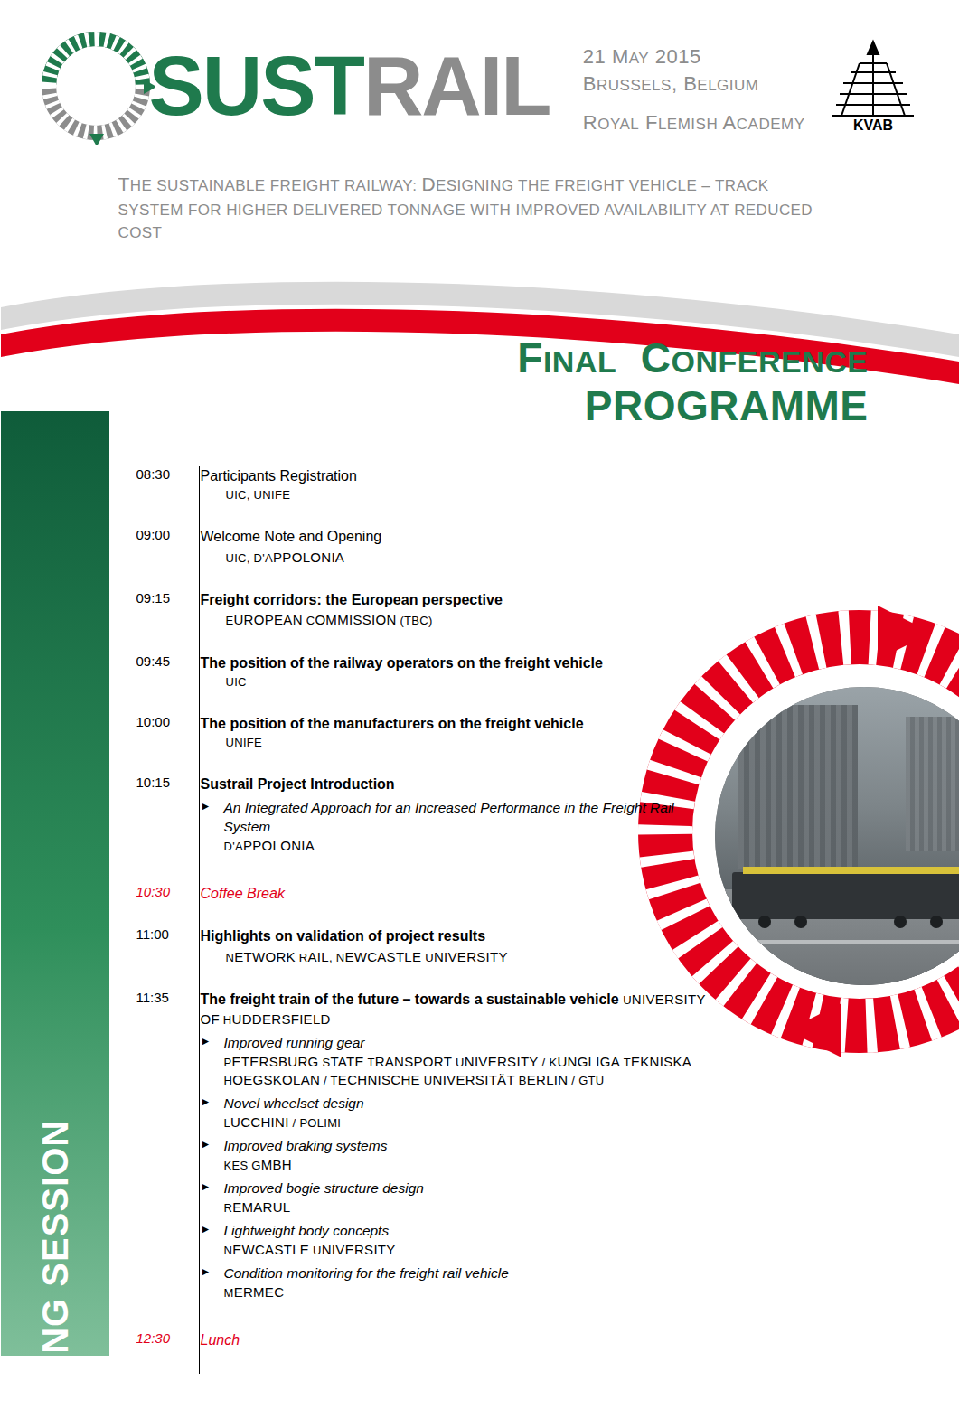SUST RAIL
21 MAY 2015
BRUSSELS, BELGIUM
ROYAL FLEMISH ACADEMY
KVAB
THE SUSTAINABLE FREIGHT RAILWAY: DESIGNING THE FREIGHT VEHICLE – TRACK SYSTEM FOR HIGHER DELIVERED TONNAGE WITH IMPROVED AVAILABILITY AT REDUCED COST
MORNING SESSION
FINAL CONFERENCE PROGRAMME
| 08:30 | | Participants Registration UIC, UNIFE |
| 09:00 | | Welcome Note and Opening UIC, D'A PPOLONIA |
| 09:15 | | Freight corridors: the European perspective E UROPEAN C OMMISSION (TBC) |
| 09:45 | | The position of the railway operators on the freight vehicle UIC |
| 10:00 | | The position of the manufacturers on the freight vehicle UNIFE |
| 10:15 | | Sustrail Project Introduction An Integrated Approach for an Increased Performance in the Freight Rail System D'A PPOLONIA |
| 10:30 | | Coffee Break |
| 11:00 | | Highlights on validation of project results N ETWORK R AIL , N EWCASTLE U NIVERSITY |
| 11:35 | | The freight train of the future – towards a sustainable vehicle U NIVERSITY OF H UDDERSFIELD Improved running gear P ETERSBURG S TATE T RANSPORT U NIVERSITY / K UNGLIGA T EKNISKA H OEGSKOLAN / T ECHNISCHE U NIVERSITÄT B ERLIN / GTU Novel wheelset design L UCCHINI / POLIMI Improved braking systems KES G MBH Improved bogie structure design R EMARUL Lightweight body concepts N EWCASTLE U NIVERSITY Condition monitoring for the freight rail vehicle M ERMEC |
| 12:30 | | Lunch |